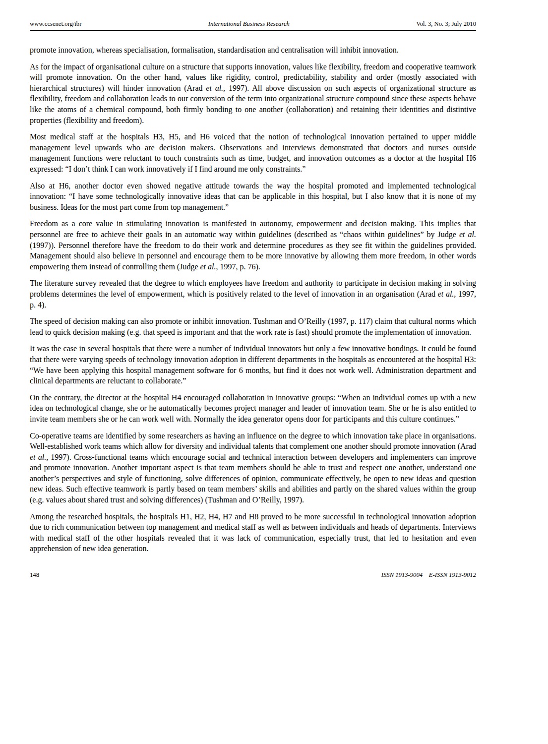www.ccsenet.org/ibr
International Business Research
Vol. 3, No. 3; July 2010
promote innovation, whereas specialisation, formalisation, standardisation and centralisation will inhibit innovation.
As for the impact of organisational culture on a structure that supports innovation, values like flexibility, freedom and cooperative teamwork will promote innovation. On the other hand, values like rigidity, control, predictability, stability and order (mostly associated with hierarchical structures) will hinder innovation (Arad et al., 1997). All above discussion on such aspects of organizational structure as flexibility, freedom and collaboration leads to our conversion of the term into organizational structure compound since these aspects behave like the atoms of a chemical compound, both firmly bonding to one another (collaboration) and retaining their identities and distintive properties (flexibility and freedom).
Most medical staff at the hospitals H3, H5, and H6 voiced that the notion of technological innovation pertained to upper middle management level upwards who are decision makers. Observations and interviews demonstrated that doctors and nurses outside management functions were reluctant to touch constraints such as time, budget, and innovation outcomes as a doctor at the hospital H6 expressed: “I don’t think I can work innovatively if I find around me only constraints.”
Also at H6, another doctor even showed negative attitude towards the way the hospital promoted and implemented technological innovation: “I have some technologically innovative ideas that can be applicable in this hospital, but I also know that it is none of my business. Ideas for the most part come from top management.”
Freedom as a core value in stimulating innovation is manifested in autonomy, empowerment and decision making. This implies that personnel are free to achieve their goals in an automatic way within guidelines (described as “chaos within guidelines” by Judge et al. (1997)). Personnel therefore have the freedom to do their work and determine procedures as they see fit within the guidelines provided. Management should also believe in personnel and encourage them to be more innovative by allowing them more freedom, in other words empowering them instead of controlling them (Judge et al., 1997, p. 76).
The literature survey revealed that the degree to which employees have freedom and authority to participate in decision making in solving problems determines the level of empowerment, which is positively related to the level of innovation in an organisation (Arad et al., 1997, p. 4).
The speed of decision making can also promote or inhibit innovation. Tushman and O’Reilly (1997, p. 117) claim that cultural norms which lead to quick decision making (e.g. that speed is important and that the work rate is fast) should promote the implementation of innovation.
It was the case in several hospitals that there were a number of individual innovators but only a few innovative bondings. It could be found that there were varying speeds of technology innovation adoption in different departments in the hospitals as encountered at the hospital H3: “We have been applying this hospital management software for 6 months, but find it does not work well. Administration department and clinical departments are reluctant to collaborate.”
On the contrary, the director at the hospital H4 encouraged collaboration in innovative groups: “When an individual comes up with a new idea on technological change, she or he automatically becomes project manager and leader of innovation team. She or he is also entitled to invite team members she or he can work well with. Normally the idea generator opens door for participants and this culture continues.”
Co-operative teams are identified by some researchers as having an influence on the degree to which innovation take place in organisations. Well-established work teams which allow for diversity and individual talents that complement one another should promote innovation (Arad et al., 1997). Cross-functional teams which encourage social and technical interaction between developers and implementers can improve and promote innovation. Another important aspect is that team members should be able to trust and respect one another, understand one another’s perspectives and style of functioning, solve differences of opinion, communicate effectively, be open to new ideas and question new ideas. Such effective teamwork is partly based on team members’ skills and abilities and partly on the shared values within the group (e.g. values about shared trust and solving differences) (Tushman and O’Reilly, 1997).
Among the researched hospitals, the hospitals H1, H2, H4, H7 and H8 proved to be more successful in technological innovation adoption due to rich communication between top management and medical staff as well as between individuals and heads of departments. Interviews with medical staff of the other hospitals revealed that it was lack of communication, especially trust, that led to hesitation and even apprehension of new idea generation.
148
ISSN 1913-9004 E-ISSN 1913-9012